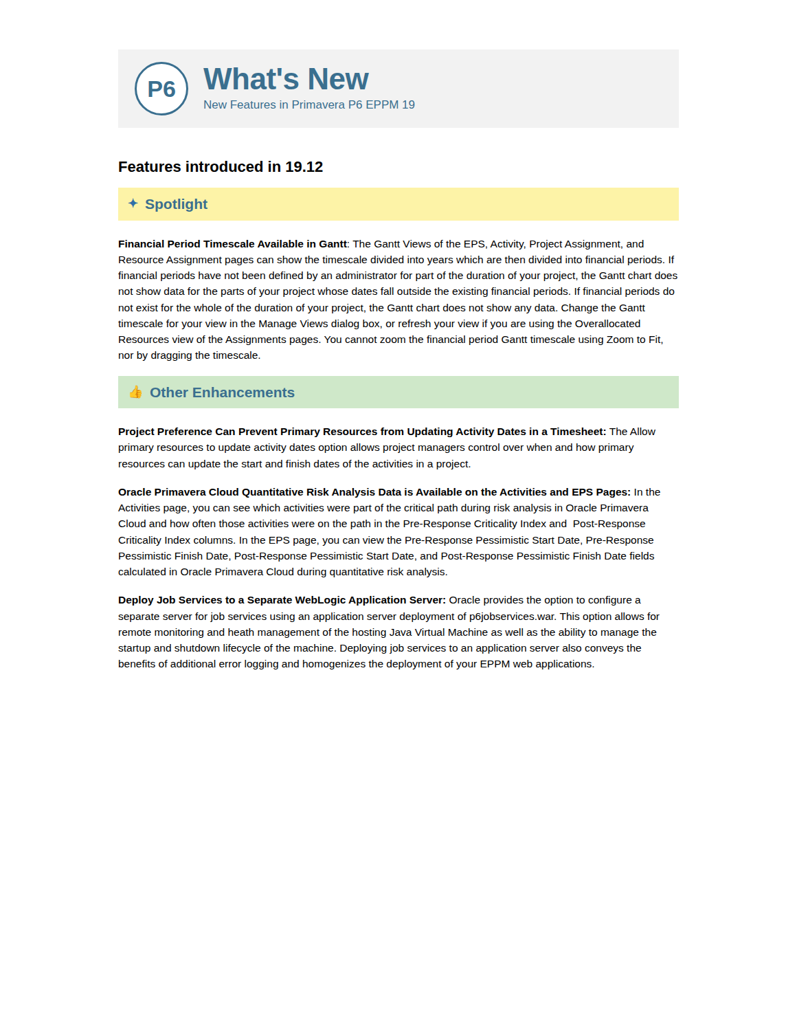P6
What's New
New Features in Primavera P6 EPPM 19
Features introduced in 19.12
✦Spotlight
Financial Period Timescale Available in Gantt: The Gantt Views of the EPS, Activity, Project Assignment, and Resource Assignment pages can show the timescale divided into years which are then divided into financial periods. If financial periods have not been defined by an administrator for part of the duration of your project, the Gantt chart does not show data for the parts of your project whose dates fall outside the existing financial periods. If financial periods do not exist for the whole of the duration of your project, the Gantt chart does not show any data. Change the Gantt timescale for your view in the Manage Views dialog box, or refresh your view if you are using the Overallocated Resources view of the Assignments pages. You cannot zoom the financial period Gantt timescale using Zoom to Fit, nor by dragging the timescale.
👍Other Enhancements
Project Preference Can Prevent Primary Resources from Updating Activity Dates in a Timesheet: The Allow primary resources to update activity dates option allows project managers control over when and how primary resources can update the start and finish dates of the activities in a project.
Oracle Primavera Cloud Quantitative Risk Analysis Data is Available on the Activities and EPS Pages: In the Activities page, you can see which activities were part of the critical path during risk analysis in Oracle Primavera Cloud and how often those activities were on the path in the Pre-Response Criticality Index and Post-Response Criticality Index columns. In the EPS page, you can view the Pre-Response Pessimistic Start Date, Pre-Response Pessimistic Finish Date, Post-Response Pessimistic Start Date, and Post-Response Pessimistic Finish Date fields calculated in Oracle Primavera Cloud during quantitative risk analysis.
Deploy Job Services to a Separate WebLogic Application Server: Oracle provides the option to configure a separate server for job services using an application server deployment of p6jobservices.war. This option allows for remote monitoring and heath management of the hosting Java Virtual Machine as well as the ability to manage the startup and shutdown lifecycle of the machine. Deploying job services to an application server also conveys the benefits of additional error logging and homogenizes the deployment of your EPPM web applications.